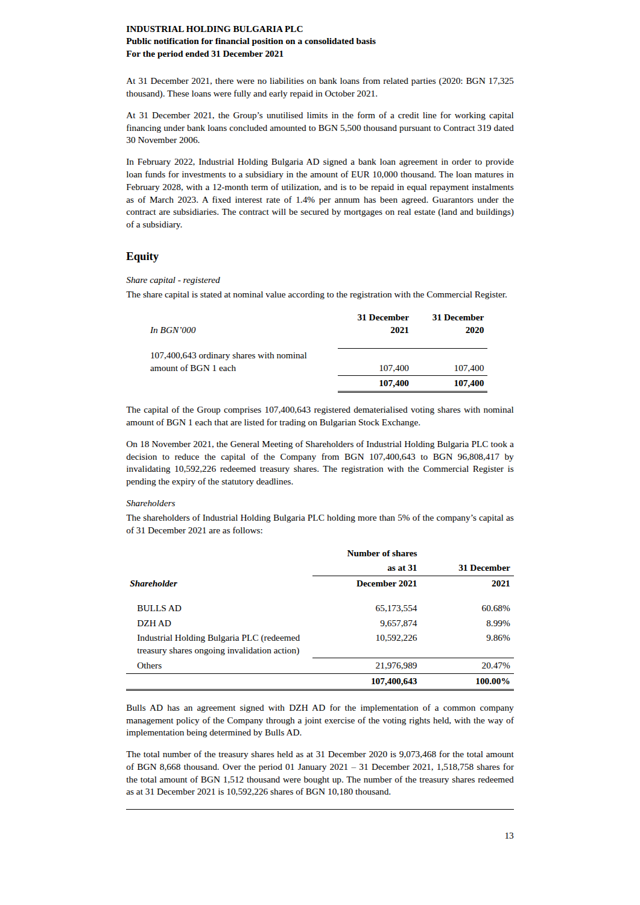INDUSTRIAL HOLDING BULGARIA PLC
Public notification for financial position on a consolidated basis
For the period ended 31 December 2021
At 31 December 2021, there were no liabilities on bank loans from related parties (2020: BGN 17,325 thousand). These loans were fully and early repaid in October 2021.
At 31 December 2021, the Group’s unutilised limits in the form of a credit line for working capital financing under bank loans concluded amounted to BGN 5,500 thousand pursuant to Contract 319 dated 30 November 2006.
In February 2022, Industrial Holding Bulgaria AD signed a bank loan agreement in order to provide loan funds for investments to a subsidiary in the amount of EUR 10,000 thousand. The loan matures in February 2028, with a 12-month term of utilization, and is to be repaid in equal repayment instalments as of March 2023. A fixed interest rate of 1.4% per annum has been agreed. Guarantors under the contract are subsidiaries. The contract will be secured by mortgages on real estate (land and buildings) of a subsidiary.
Equity
Share capital - registered
The share capital is stated at nominal value according to the registration with the Commercial Register.
| In BGN’000 | 31 December 2021 | 31 December 2020 |
| --- | --- | --- |
| 107,400,643 ordinary shares with nominal amount of BGN 1 each | 107,400 | 107,400 |
| | 107,400 | 107,400 |
The capital of the Group comprises 107,400,643 registered dematerialised voting shares with nominal amount of BGN 1 each that are listed for trading on Bulgarian Stock Exchange.
On 18 November 2021, the General Meeting of Shareholders of Industrial Holding Bulgaria PLC took a decision to reduce the capital of the Company from BGN 107,400,643 to BGN 96,808,417 by invalidating 10,592,226 redeemed treasury shares. The registration with the Commercial Register is pending the expiry of the statutory deadlines.
Shareholders
The shareholders of Industrial Holding Bulgaria PLC holding more than 5% of the company’s capital as of 31 December 2021 are as follows:
| | Number of shares | |
| --- | --- | --- |
| | as at 31 | 31 December |
| Shareholder | December 2021 | 2021 |
| BULLS AD | 65,173,554 | 60.68% |
| DZH AD | 9,657,874 | 8.99% |
| Industrial Holding Bulgaria PLC (redeemed treasury shares ongoing invalidation action) | 10,592,226 | 9.86% |
| Others | 21,976,989 | 20.47% |
| | 107,400,643 | 100.00% |
Bulls AD has an agreement signed with DZH AD for the implementation of a common company management policy of the Company through a joint exercise of the voting rights held, with the way of implementation being determined by Bulls AD.
The total number of the treasury shares held as at 31 December 2020 is 9,073,468 for the total amount of BGN 8,668 thousand. Over the period 01 January 2021 – 31 December 2021, 1,518,758 shares for the total amount of BGN 1,512 thousand were bought up. The number of the treasury shares redeemed as at 31 December 2021 is 10,592,226 shares of BGN 10,180 thousand.
13